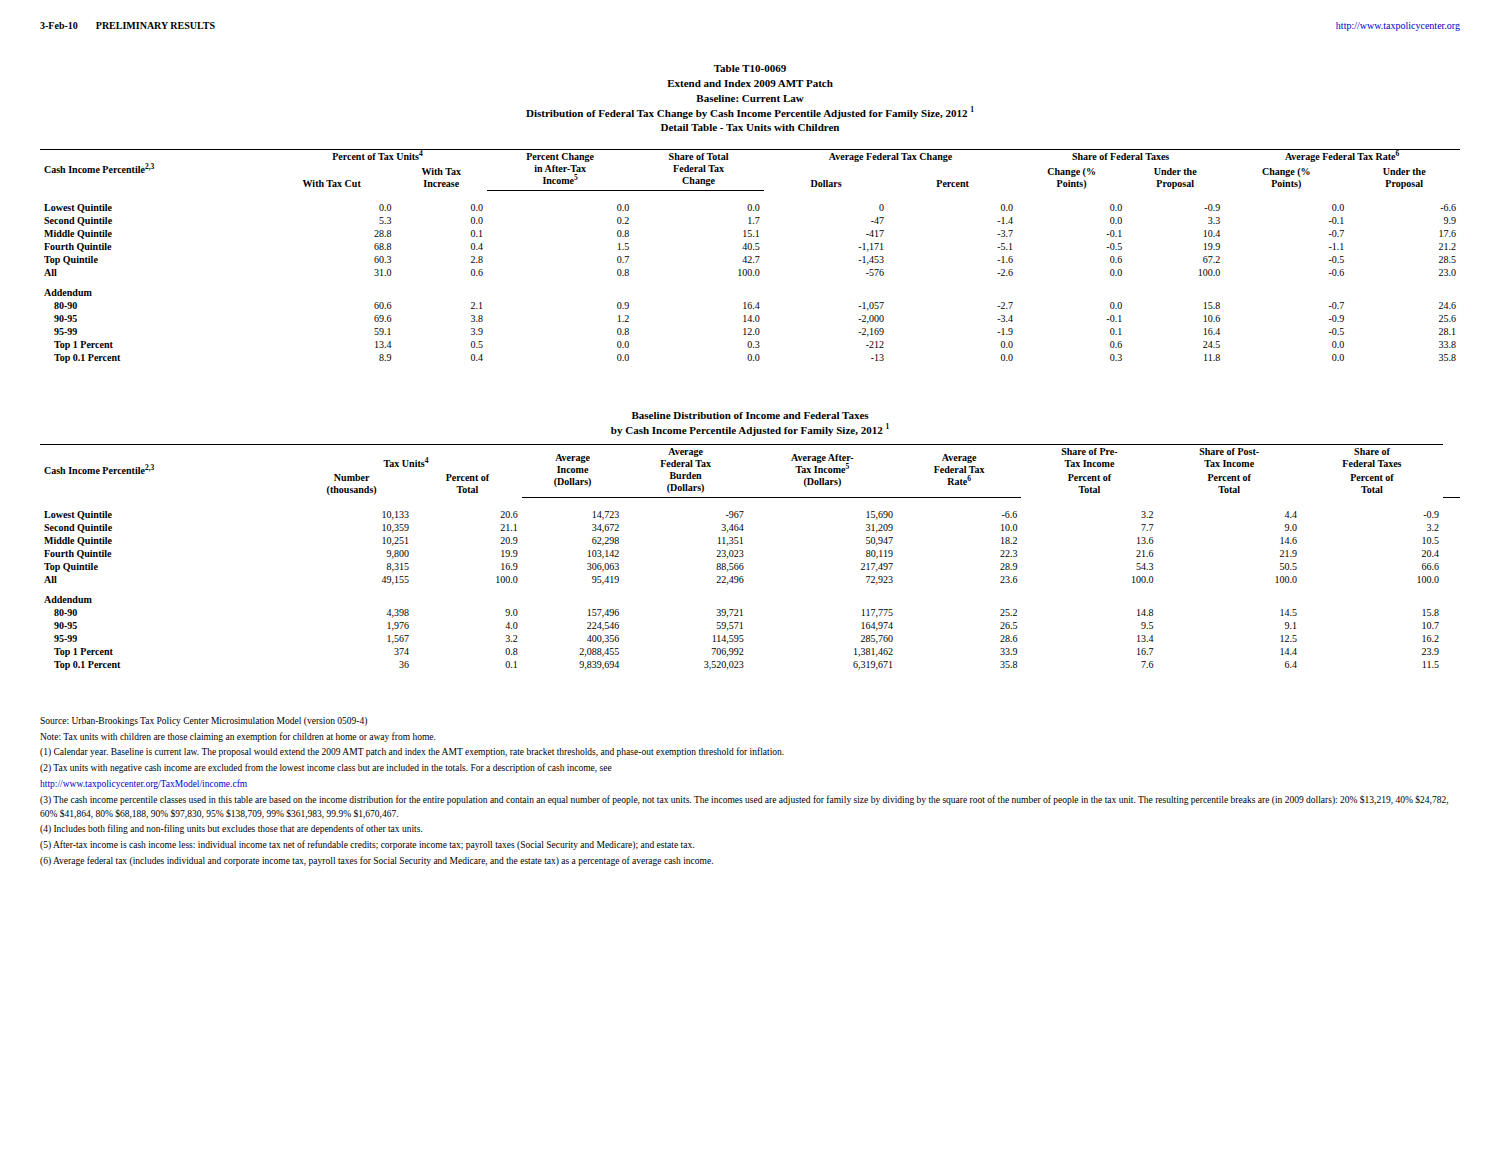3-Feb-10 PRELIMINARY RESULTS
http://www.taxpolicycenter.org
Table T10-0069
Extend and Index 2009 AMT Patch
Baseline: Current Law
Distribution of Federal Tax Change by Cash Income Percentile Adjusted for Family Size, 2012 1
Detail Table - Tax Units with Children
| Cash Income Percentile 2,3 | Percent of Tax Units 4 | Percent Change in After-Tax Income 5 | Share of Total Federal Tax Change | Average Federal Tax Change | Share of Federal Taxes | Average Federal Tax Rate 6 |
| --- | --- | --- | --- | --- | --- | --- |
| With Tax Cut | With Tax Increase | Dollars | Percent | Change (% Points) | Under the Proposal | Change (% Points) | Under the Proposal |
| Lowest Quintile | 0.0 | 0.0 | 0.0 | 0.0 | 0 | 0.0 | 0.0 | -0.9 | 0.0 | -6.6 |
| Second Quintile | 5.3 | 0.0 | 0.2 | 1.7 | -47 | -1.4 | 0.0 | 3.3 | -0.1 | 9.9 |
| Middle Quintile | 28.8 | 0.1 | 0.8 | 15.1 | -417 | -3.7 | -0.1 | 10.4 | -0.7 | 17.6 |
| Fourth Quintile | 68.8 | 0.4 | 1.5 | 40.5 | -1,171 | -5.1 | -0.5 | 19.9 | -1.1 | 21.2 |
| Top Quintile | 60.3 | 2.8 | 0.7 | 42.7 | -1,453 | -1.6 | 0.6 | 67.2 | -0.5 | 28.5 |
| All | 31.0 | 0.6 | 0.8 | 100.0 | -576 | -2.6 | 0.0 | 100.0 | -0.6 | 23.0 |
| Addendum |
| 80-90 | 60.6 | 2.1 | 0.9 | 16.4 | -1,057 | -2.7 | 0.0 | 15.8 | -0.7 | 24.6 |
| 90-95 | 69.6 | 3.8 | 1.2 | 14.0 | -2,000 | -3.4 | -0.1 | 10.6 | -0.9 | 25.6 |
| 95-99 | 59.1 | 3.9 | 0.8 | 12.0 | -2,169 | -1.9 | 0.1 | 16.4 | -0.5 | 28.1 |
| Top 1 Percent | 13.4 | 0.5 | 0.0 | 0.3 | -212 | 0.0 | 0.6 | 24.5 | 0.0 | 33.8 |
| Top 0.1 Percent | 8.9 | 0.4 | 0.0 | 0.0 | -13 | 0.0 | 0.3 | 11.8 | 0.0 | 35.8 |
Baseline Distribution of Income and Federal Taxes
by Cash Income Percentile Adjusted for Family Size, 2012 1
| Cash Income Percentile 2,3 | Tax Units 4 | Average Income (Dollars) | Average Federal Tax Burden (Dollars) | Average After- Tax Income 5 (Dollars) | Average Federal Tax Rate 6 | Share of Pre- Tax Income | Share of Post- Tax Income | Share of Federal Taxes |
| --- | --- | --- | --- | --- | --- | --- | --- | --- |
| Number (thousands) | Percent of Total | Percent of Total | Percent of Total | Percent of Total |
| Lowest Quintile | 10,133 | 20.6 | 14,723 | -967 | 15,690 | -6.6 | 3.2 | 4.4 | -0.9 |
| Second Quintile | 10,359 | 21.1 | 34,672 | 3,464 | 31,209 | 10.0 | 7.7 | 9.0 | 3.2 |
| Middle Quintile | 10,251 | 20.9 | 62,298 | 11,351 | 50,947 | 18.2 | 13.6 | 14.6 | 10.5 |
| Fourth Quintile | 9,800 | 19.9 | 103,142 | 23,023 | 80,119 | 22.3 | 21.6 | 21.9 | 20.4 |
| Top Quintile | 8,315 | 16.9 | 306,063 | 88,566 | 217,497 | 28.9 | 54.3 | 50.5 | 66.6 |
| All | 49,155 | 100.0 | 95,419 | 22,496 | 72,923 | 23.6 | 100.0 | 100.0 | 100.0 |
| Addendum |
| 80-90 | 4,398 | 9.0 | 157,496 | 39,721 | 117,775 | 25.2 | 14.8 | 14.5 | 15.8 |
| 90-95 | 1,976 | 4.0 | 224,546 | 59,571 | 164,974 | 26.5 | 9.5 | 9.1 | 10.7 |
| 95-99 | 1,567 | 3.2 | 400,356 | 114,595 | 285,760 | 28.6 | 13.4 | 12.5 | 16.2 |
| Top 1 Percent | 374 | 0.8 | 2,088,455 | 706,992 | 1,381,462 | 33.9 | 16.7 | 14.4 | 23.9 |
| Top 0.1 Percent | 36 | 0.1 | 9,839,694 | 3,520,023 | 6,319,671 | 35.8 | 7.6 | 6.4 | 11.5 |
Source: Urban-Brookings Tax Policy Center Microsimulation Model (version 0509-4)
Note: Tax units with children are those claiming an exemption for children at home or away from home.
(1) Calendar year. Baseline is current law. The proposal would extend the 2009 AMT patch and index the AMT exemption, rate bracket thresholds, and phase-out exemption threshold for inflation.
(2) Tax units with negative cash income are excluded from the lowest income class but are included in the totals. For a description of cash income, see
http://www.taxpolicycenter.org/TaxModel/income.cfm
(3) The cash income percentile classes used in this table are based on the income distribution for the entire population and contain an equal number of people, not tax units. The incomes used are adjusted for family size by dividing by the square root of the number of people in the tax unit. The resulting percentile breaks are (in 2009 dollars): 20% $13,219, 40% $24,782, 60% $41,864, 80% $68,188, 90% $97,830, 95% $138,709, 99% $361,983, 99.9% $1,670,467.
(4) Includes both filing and non-filing units but excludes those that are dependents of other tax units.
(5) After-tax income is cash income less: individual income tax net of refundable credits; corporate income tax; payroll taxes (Social Security and Medicare); and estate tax.
(6) Average federal tax (includes individual and corporate income tax, payroll taxes for Social Security and Medicare, and the estate tax) as a percentage of average cash income.